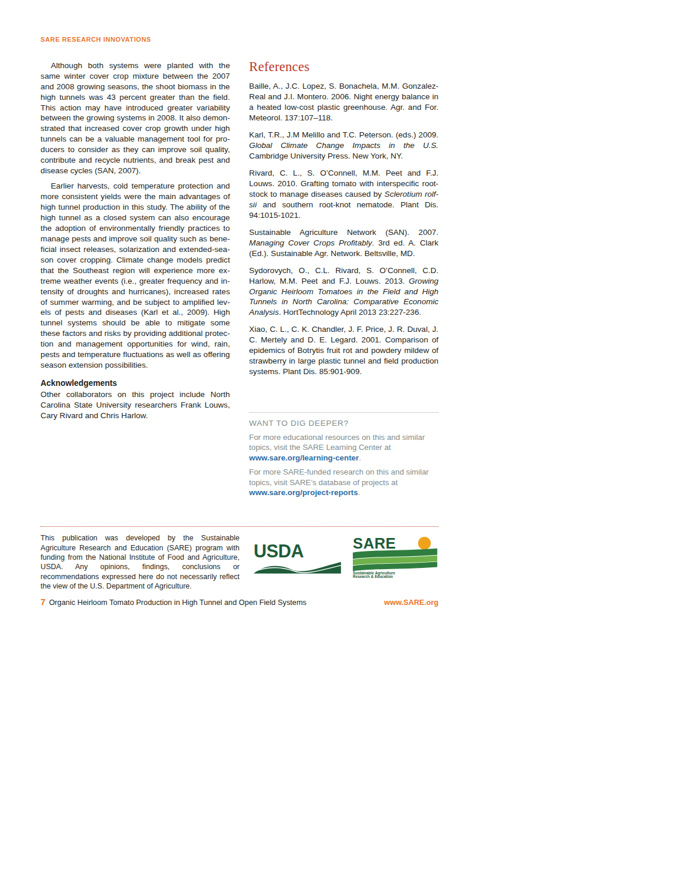SARE RESEARCH INNOVATIONS
Although both systems were planted with the same winter cover crop mixture between the 2007 and 2008 growing seasons, the shoot biomass in the high tunnels was 43 percent greater than the field. This action may have introduced greater variability between the growing systems in 2008. It also demonstrated that increased cover crop growth under high tunnels can be a valuable management tool for producers to consider as they can improve soil quality, contribute and recycle nutrients, and break pest and disease cycles (SAN, 2007).
Earlier harvests, cold temperature protection and more consistent yields were the main advantages of high tunnel production in this study. The ability of the high tunnel as a closed system can also encourage the adoption of environmentally friendly practices to manage pests and improve soil quality such as beneficial insect releases, solarization and extended-season cover cropping. Climate change models predict that the Southeast region will experience more extreme weather events (i.e., greater frequency and intensity of droughts and hurricanes), increased rates of summer warming, and be subject to amplified levels of pests and diseases (Karl et al., 2009). High tunnel systems should be able to mitigate some these factors and risks by providing additional protection and management opportunities for wind, rain, pests and temperature fluctuations as well as offering season extension possibilities.
Acknowledgements
Other collaborators on this project include North Carolina State University researchers Frank Louws, Cary Rivard and Chris Harlow.
References
Baille, A., J.C. Lopez, S. Bonachela, M.M. Gonzalez-Real and J.I. Montero. 2006. Night energy balance in a heated low-cost plastic greenhouse. Agr. and For. Meteorol. 137:107–118.
Karl, T.R., J.M Melillo and T.C. Peterson. (eds.) 2009. Global Climate Change Impacts in the U.S. Cambridge University Press. New York, NY.
Rivard, C. L., S. O’Connell, M.M. Peet and F.J. Louws. 2010. Grafting tomato with interspecific rootstock to manage diseases caused by Sclerotium rolfsii and southern root-knot nematode. Plant Dis. 94:1015-1021.
Sustainable Agriculture Network (SAN). 2007. Managing Cover Crops Profitably. 3rd ed. A. Clark (Ed.). Sustainable Agr. Network. Beltsville, MD.
Sydorovych, O., C.L. Rivard, S. O’Connell, C.D. Harlow, M.M. Peet and F.J. Louws. 2013. Growing Organic Heirloom Tomatoes in the Field and High Tunnels in North Carolina: Comparative Economic Analysis. HortTechnology April 2013 23:227-236.
Xiao, C. L., C. K. Chandler, J. F. Price, J. R. Duval, J. C. Mertely and D. E. Legard. 2001. Comparison of epidemics of Botrytis fruit rot and powdery mildew of strawberry in large plastic tunnel and field production systems. Plant Dis. 85:901-909.
Want to dig deeper?
For more educational resources on this and similar topics, visit the SARE Learning Center at www.sare.org/learning-center.
For more SARE-funded research on this and similar topics, visit SARE’s database of projects at www.sare.org/project-reports.
This publication was developed by the Sustainable Agriculture Research and Education (SARE) program with funding from the National Institute of Food and Agriculture, USDA. Any opinions, findings, conclusions or recommendations expressed here do not necessarily reflect the view of the U.S. Department of Agriculture.
USDA SARE Sustainable Agriculture Research & Education
7 Organic Heirloom Tomato Production in High Tunnel and Open Field Systems
www.SARE.org